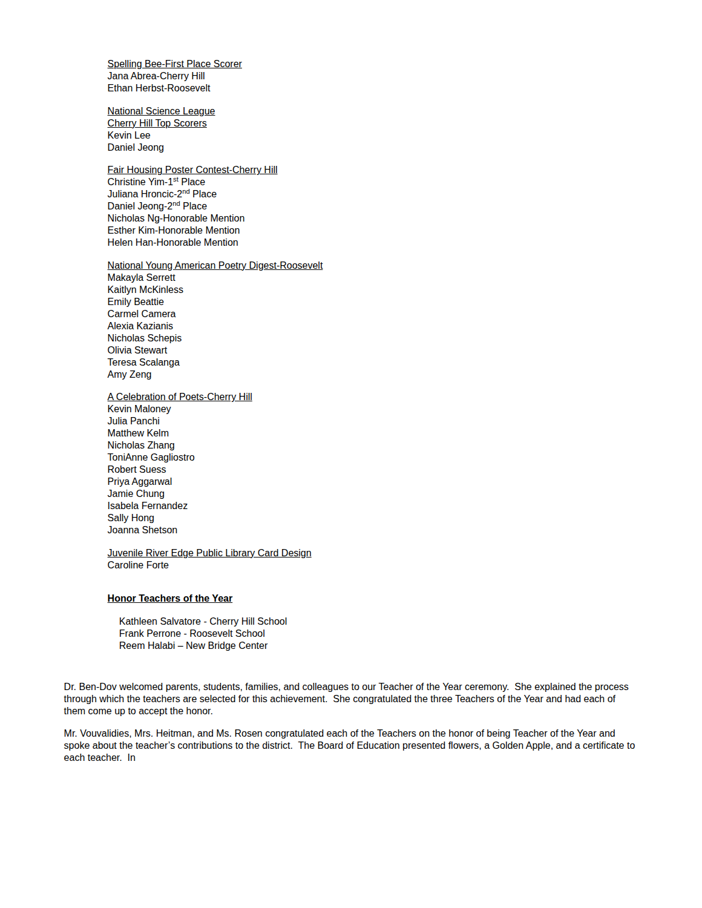Spelling Bee-First Place Scorer
Jana Abrea-Cherry Hill
Ethan Herbst-Roosevelt
National Science League
Cherry Hill Top Scorers
Kevin Lee
Daniel Jeong
Fair Housing Poster Contest-Cherry Hill
Christine Yim-1st Place
Juliana Hroncic-2nd Place
Daniel Jeong-2nd Place
Nicholas Ng-Honorable Mention
Esther Kim-Honorable Mention
Helen Han-Honorable Mention
National Young American Poetry Digest-Roosevelt
Makayla Serrett
Kaitlyn McKinless
Emily Beattie
Carmel Camera
Alexia Kazianis
Nicholas Schepis
Olivia Stewart
Teresa Scalanga
Amy Zeng
A Celebration of Poets-Cherry Hill
Kevin Maloney
Julia Panchi
Matthew Kelm
Nicholas Zhang
ToniAnne Gagliostro
Robert Suess
Priya Aggarwal
Jamie Chung
Isabela Fernandez
Sally Hong
Joanna Shetson
Juvenile River Edge Public Library Card Design
Caroline Forte
Honor Teachers of the Year
Kathleen Salvatore - Cherry Hill School
Frank Perrone - Roosevelt School
Reem Halabi – New Bridge Center
Dr. Ben-Dov welcomed parents, students, families, and colleagues to our Teacher of the Year ceremony. She explained the process through which the teachers are selected for this achievement. She congratulated the three Teachers of the Year and had each of them come up to accept the honor.
Mr. Vouvalidies, Mrs. Heitman, and Ms. Rosen congratulated each of the Teachers on the honor of being Teacher of the Year and spoke about the teacher’s contributions to the district. The Board of Education presented flowers, a Golden Apple, and a certificate to each teacher. In